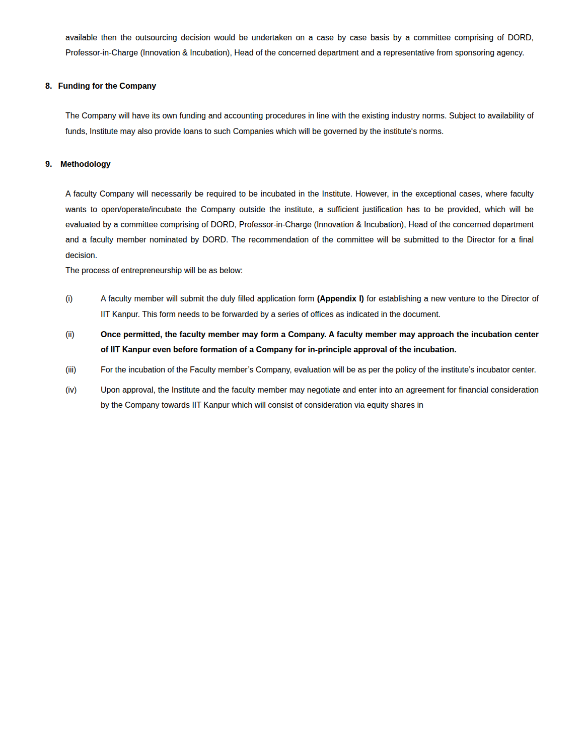available then the outsourcing decision would be undertaken on a case by case basis by a committee comprising of DORD, Professor-in-Charge (Innovation & Incubation), Head of the concerned department and a representative from sponsoring agency.
8. Funding for the Company
The Company will have its own funding and accounting procedures in line with the existing industry norms. Subject to availability of funds, Institute may also provide loans to such Companies which will be governed by the institute‘s norms.
9. Methodology
A faculty Company will necessarily be required to be incubated in the Institute. However, in the exceptional cases, where faculty wants to open/operate/incubate the Company outside the institute, a sufficient justification has to be provided, which will be evaluated by a committee comprising of DORD, Professor-in-Charge (Innovation & Incubation), Head of the concerned department and a faculty member nominated by DORD. The recommendation of the committee will be submitted to the Director for a final decision.
The process of entrepreneurship will be as below:
(i) A faculty member will submit the duly filled application form (Appendix I) for establishing a new venture to the Director of IIT Kanpur. This form needs to be forwarded by a series of offices as indicated in the document.
(ii) Once permitted, the faculty member may form a Company. A faculty member may approach the incubation center of IIT Kanpur even before formation of a Company for in-principle approval of the incubation.
(iii) For the incubation of the Faculty member’s Company, evaluation will be as per the policy of the institute’s incubator center.
(iv) Upon approval, the Institute and the faculty member may negotiate and enter into an agreement for financial consideration by the Company towards IIT Kanpur which will consist of consideration via equity shares in